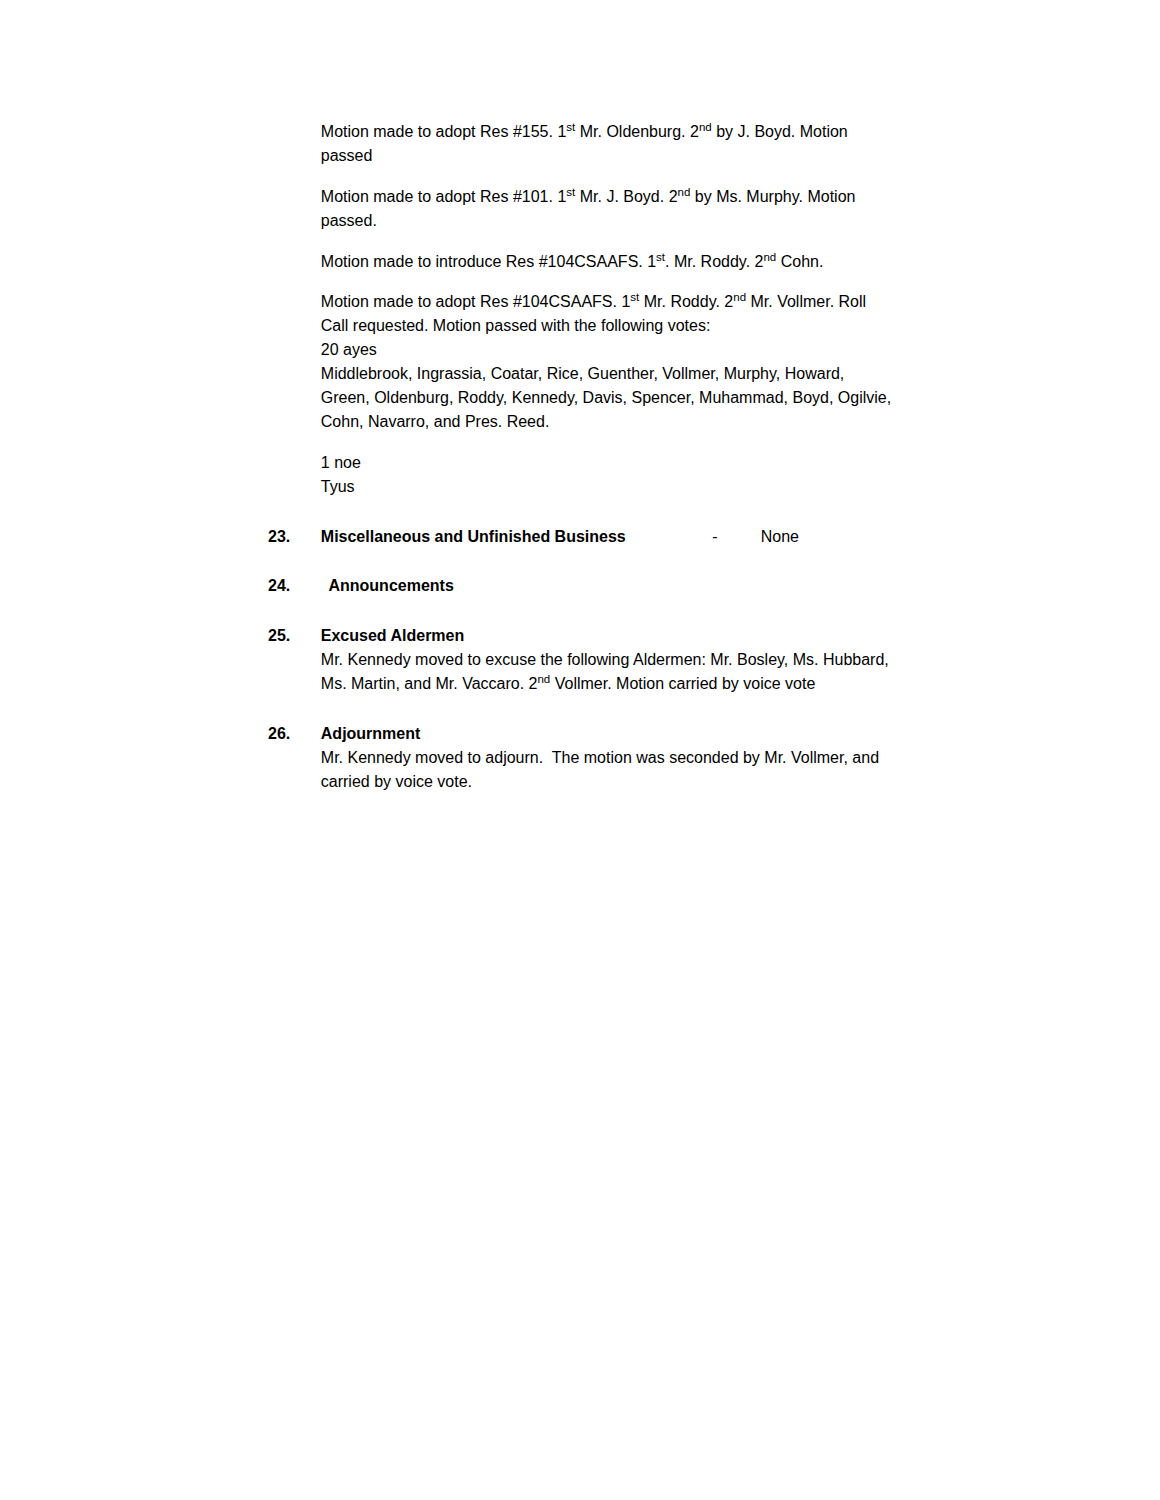Motion made to adopt Res #155. 1st Mr. Oldenburg. 2nd by J. Boyd. Motion passed
Motion made to adopt Res #101. 1st Mr. J. Boyd. 2nd by Ms. Murphy. Motion passed.
Motion made to introduce Res #104CSAAFS. 1st. Mr. Roddy. 2nd Cohn.
Motion made to adopt Res #104CSAAFS. 1st Mr. Roddy. 2nd Mr. Vollmer. Roll Call requested. Motion passed with the following votes:
20 ayes
Middlebrook, Ingrassia, Coatar, Rice, Guenther, Vollmer, Murphy, Howard, Green, Oldenburg, Roddy, Kennedy, Davis, Spencer, Muhammad, Boyd, Ogilvie, Cohn, Navarro, and Pres. Reed.
1 noe
Tyus
23.
Miscellaneous and Unfinished Business-None
24.
Announcements
25.
Excused Aldermen
Mr. Kennedy moved to excuse the following Aldermen: Mr. Bosley, Ms. Hubbard, Ms. Martin, and Mr. Vaccaro. 2nd Vollmer. Motion carried by voice vote
26.
Adjournment
Mr. Kennedy moved to adjourn. The motion was seconded by Mr. Vollmer, and carried by voice vote.